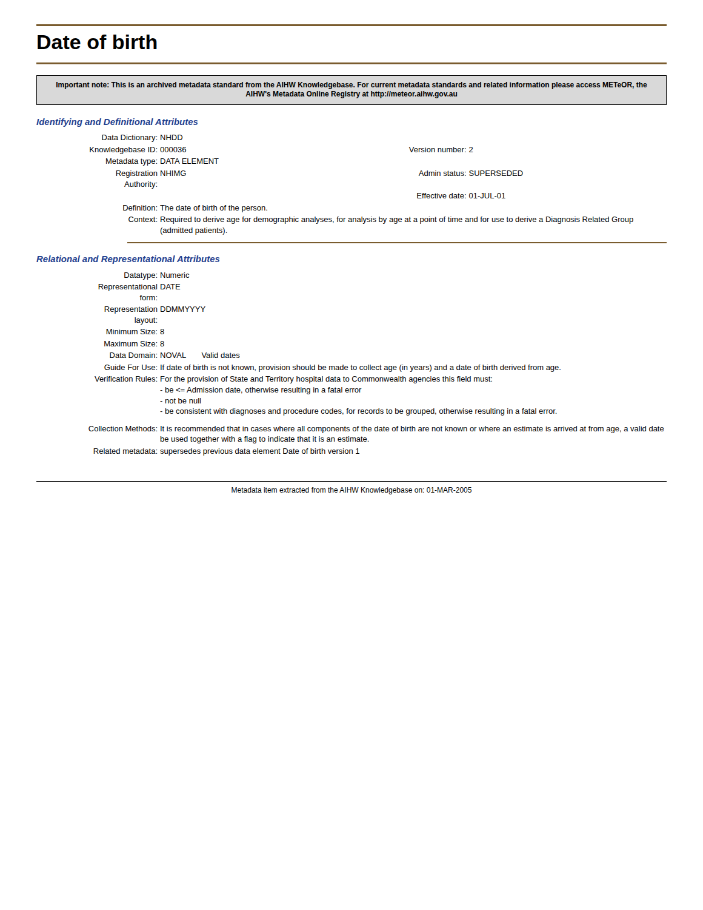Date of birth
Important note: This is an archived metadata standard from the AIHW Knowledgebase. For current metadata standards and related information please access METeOR, the AIHW's Metadata Online Registry at http://meteor.aihw.gov.au
Identifying and Definitional Attributes
| Data Dictionary: | NHDD |
| Knowledgebase ID: | 000036 | Version number: | 2 |
| Metadata type: | DATA ELEMENT |
| Registration Authority: | NHIMG | Admin status: | SUPERSEDED |
| | | Effective date: | 01-JUL-01 |
| Definition: | The date of birth of the person. |
| Context: | Required to derive age for demographic analyses, for analysis by age at a point of time and for use to derive a Diagnosis Related Group (admitted patients). |
Relational and Representational Attributes
| Datatype: | Numeric |
| Representational form: | DATE |
| Representation layout: | DDMMYYYY |
| Minimum Size: | 8 |
| Maximum Size: | 8 |
| Data Domain: | NOVAL Valid dates |
| Guide For Use: | If date of birth is not known, provision should be made to collect age (in years) and a date of birth derived from age. |
| Verification Rules: | For the provision of State and Territory hospital data to Commonwealth agencies this field must: - be <= Admission date, otherwise resulting in a fatal error - not be null - be consistent with diagnoses and procedure codes, for records to be grouped, otherwise resulting in a fatal error. |
| Collection Methods: | It is recommended that in cases where all components of the date of birth are not known or where an estimate is arrived at from age, a valid date be used together with a flag to indicate that it is an estimate. |
| Related metadata: | supersedes previous data element Date of birth version 1 |
Metadata item extracted from the AIHW Knowledgebase on: 01-MAR-2005